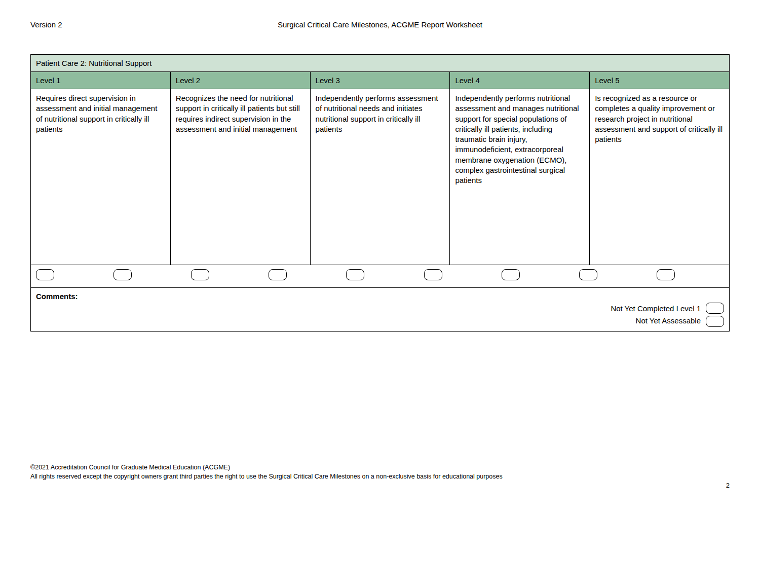Version 2
Surgical Critical Care Milestones, ACGME Report Worksheet
| Patient Care 2: Nutritional Support |
| Level 1 | Level 2 | Level 3 | Level 4 | Level 5 |
| Requires direct supervision in assessment and initial management of nutritional support in critically ill patients | Recognizes the need for nutritional support in critically ill patients but still requires indirect supervision in the assessment and initial management | Independently performs assessment of nutritional needs and initiates nutritional support in critically ill patients | Independently performs nutritional assessment and manages nutritional support for special populations of critically ill patients, including traumatic brain injury, immunodeficient, extracorporeal membrane oxygenation (ECMO), complex gastrointestinal surgical patients | Is recognized as a resource or completes a quality improvement or research project in nutritional assessment and support of critically ill patients |
| Comments: Not Yet Completed Level 1 Not Yet Assessable |
©2021 Accreditation Council for Graduate Medical Education (ACGME)
All rights reserved except the copyright owners grant third parties the right to use the Surgical Critical Care Milestones on a non-exclusive basis for educational purposes 2